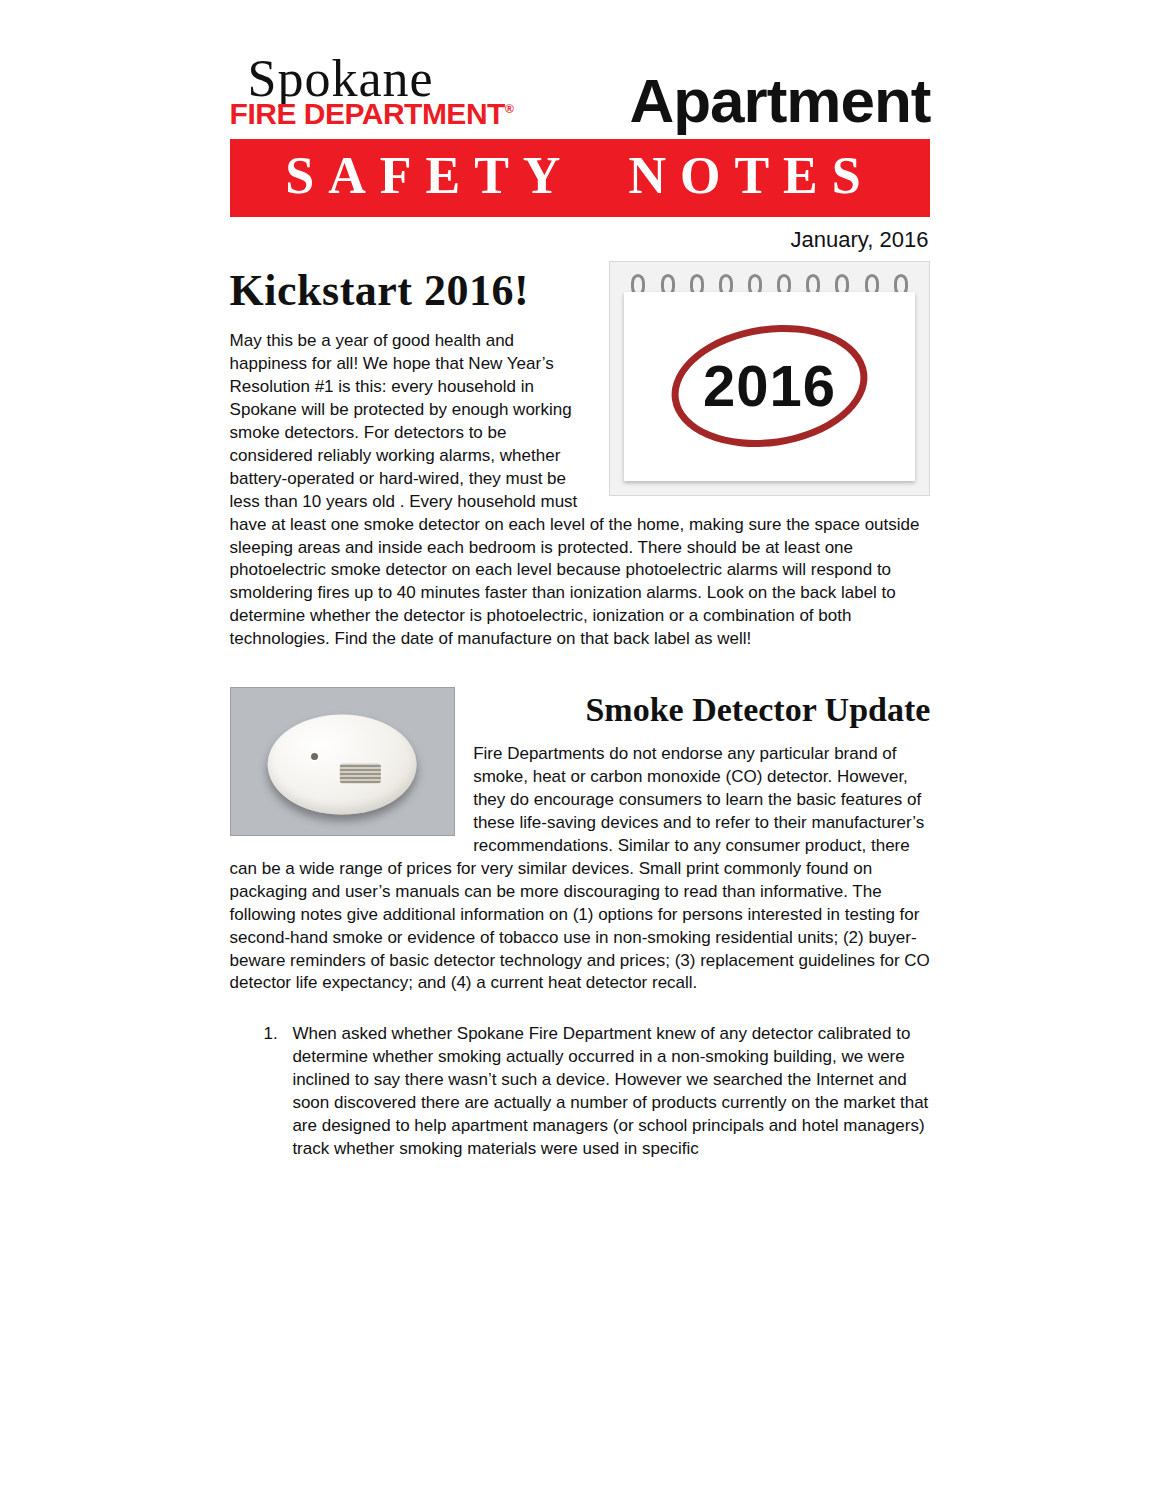Spokane FIRE DEPARTMENT®
Apartment
SAFETY NOTES
January, 2016
2016
Kickstart 2016!
May this be a year of good health and happiness for all! We hope that New Year’s Resolution #1 is this: every household in Spokane will be protected by enough working smoke detectors. For detectors to be considered reliably working alarms, whether battery-operated or hard-wired, they must be less than 10 years old . Every household must have at least one smoke detector on each level of the home, making sure the space outside sleeping areas and inside each bedroom is protected. There should be at least one photoelectric smoke detector on each level because photoelectric alarms will respond to smoldering fires up to 40 minutes faster than ionization alarms. Look on the back label to determine whether the detector is photoelectric, ionization or a combination of both technologies. Find the date of manufacture on that back label as well!
Smoke Detector Update
Fire Departments do not endorse any particular brand of smoke, heat or carbon monoxide (CO) detector. However, they do encourage consumers to learn the basic features of these life-saving devices and to refer to their manufacturer’s recommendations. Similar to any consumer product, there can be a wide range of prices for very similar devices. Small print commonly found on packaging and user’s manuals can be more discouraging to read than informative. The following notes give additional information on (1) options for persons interested in testing for second-hand smoke or evidence of tobacco use in non-smoking residential units; (2) buyer-beware reminders of basic detector technology and prices; (3) replacement guidelines for CO detector life expectancy; and (4) a current heat detector recall.
When asked whether Spokane Fire Department knew of any detector calibrated to determine whether smoking actually occurred in a non-smoking building, we were inclined to say there wasn’t such a device. However we searched the Internet and soon discovered there are actually a number of products currently on the market that are designed to help apartment managers (or school principals and hotel managers) track whether smoking materials were used in specific